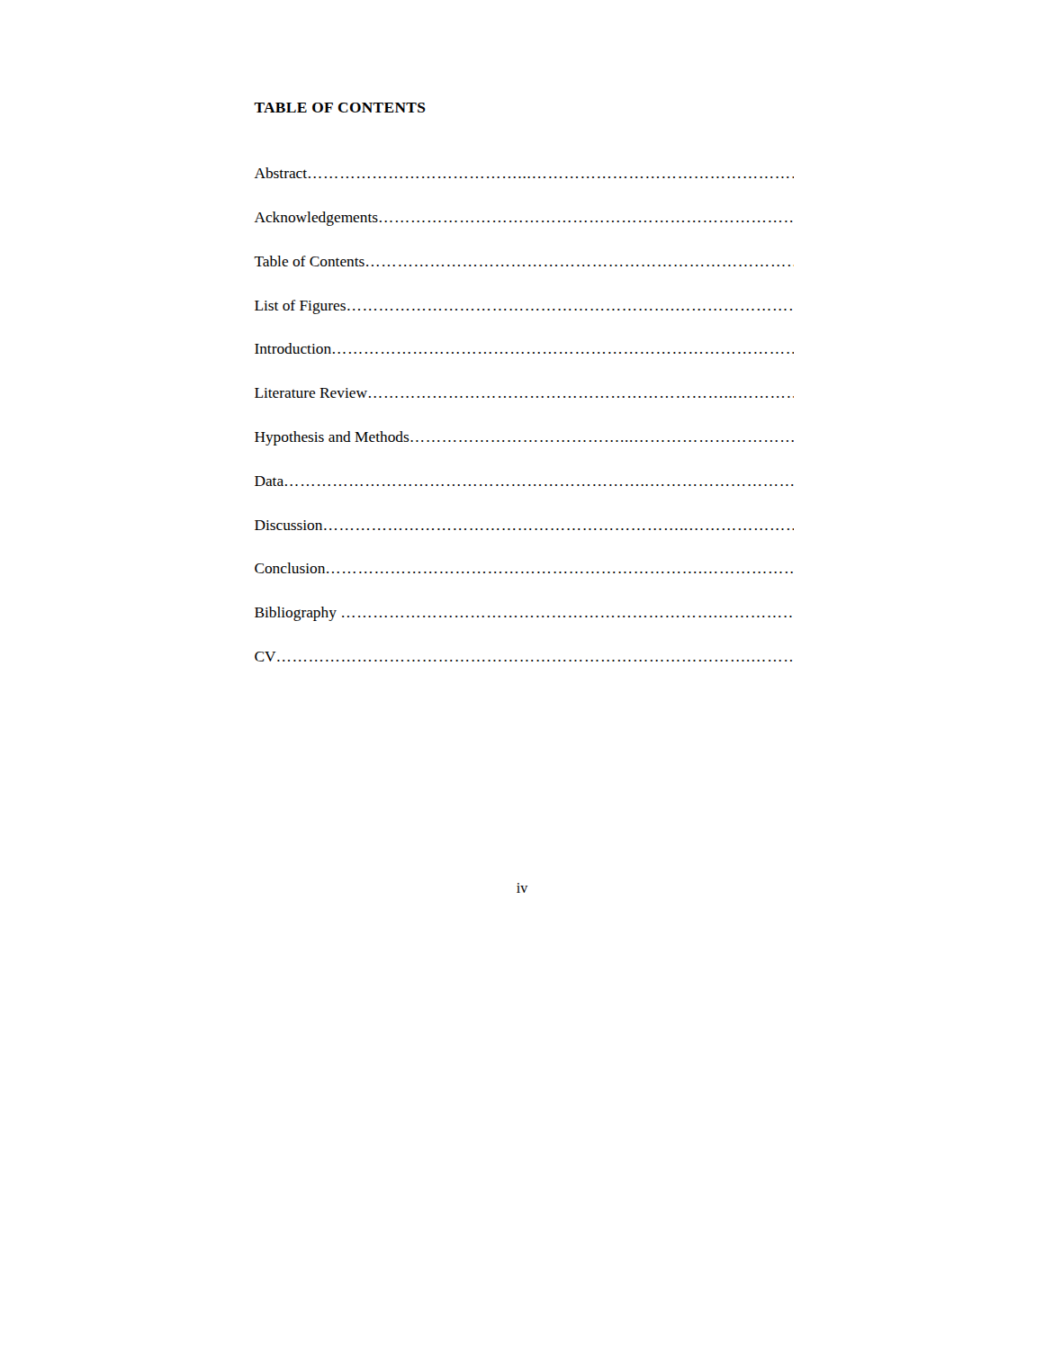TABLE OF CONTENTS
Abstract…………………………………...……………………………………………..ii
Acknowledgements…………………………………………………………………………iii
Table of Contents……………………………………………………………………………iv
List of Figures…………………………………………………….………………………….v
Introduction…………………………………………………………………………………..1
Literature Review…………………………………………………………...……………..2
Hypothesis and Methods…………………………………...……………………………12
Data…………………………………………………………..……………………………..19
Discussion…………………………………………………………..………………………21
Conclusion…………………………………………………………….…………………….24
Bibliography …………………………………………………………….………………….26
CV…………………………………………………………………………….……………….28
iv